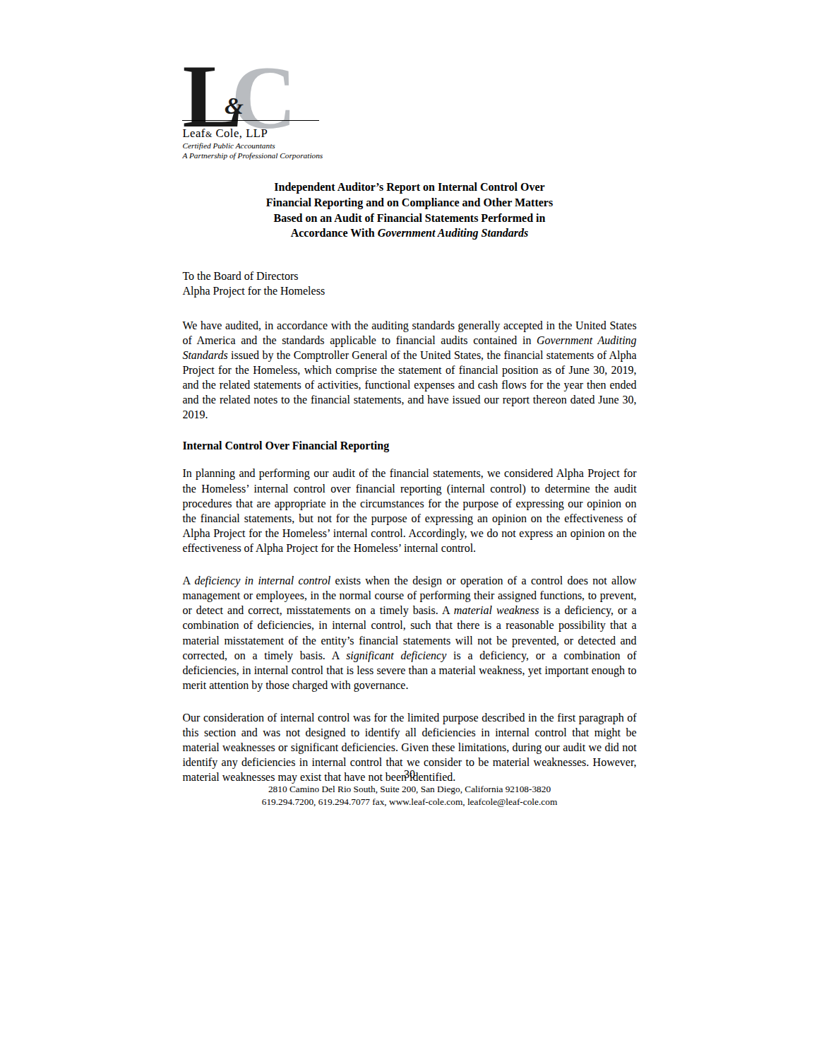C L &
Leaf& Cole, LLP
Certified Public Accountants
A Partnership of Professional Corporations
Independent Auditor’s Report on Internal Control Over
Financial Reporting and on Compliance and Other Matters
Based on an Audit of Financial Statements Performed in
Accordance With Government Auditing Standards
To the Board of Directors
Alpha Project for the Homeless
We have audited, in accordance with the auditing standards generally accepted in the United States of America and the standards applicable to financial audits contained in Government Auditing Standards issued by the Comptroller General of the United States, the financial statements of Alpha Project for the Homeless, which comprise the statement of financial position as of June 30, 2019, and the related statements of activities, functional expenses and cash flows for the year then ended and the related notes to the financial statements, and have issued our report thereon dated June 30, 2019.
Internal Control Over Financial Reporting
In planning and performing our audit of the financial statements, we considered Alpha Project for the Homeless’ internal control over financial reporting (internal control) to determine the audit procedures that are appropriate in the circumstances for the purpose of expressing our opinion on the financial statements, but not for the purpose of expressing an opinion on the effectiveness of Alpha Project for the Homeless’ internal control. Accordingly, we do not express an opinion on the effectiveness of Alpha Project for the Homeless’ internal control.
A deficiency in internal control exists when the design or operation of a control does not allow management or employees, in the normal course of performing their assigned functions, to prevent, or detect and correct, misstatements on a timely basis. A material weakness is a deficiency, or a combination of deficiencies, in internal control, such that there is a reasonable possibility that a material misstatement of the entity’s financial statements will not be prevented, or detected and corrected, on a timely basis. A significant deficiency is a deficiency, or a combination of deficiencies, in internal control that is less severe than a material weakness, yet important enough to merit attention by those charged with governance.
Our consideration of internal control was for the limited purpose described in the first paragraph of this section and was not designed to identify all deficiencies in internal control that might be material weaknesses or significant deficiencies. Given these limitations, during our audit we did not identify any deficiencies in internal control that we consider to be material weaknesses. However, material weaknesses may exist that have not been identified.
30
2810 Camino Del Rio South, Suite 200, San Diego, California 92108-3820
619.294.7200, 619.294.7077 fax, www.leaf-cole.com, leafcole@leaf-cole.com